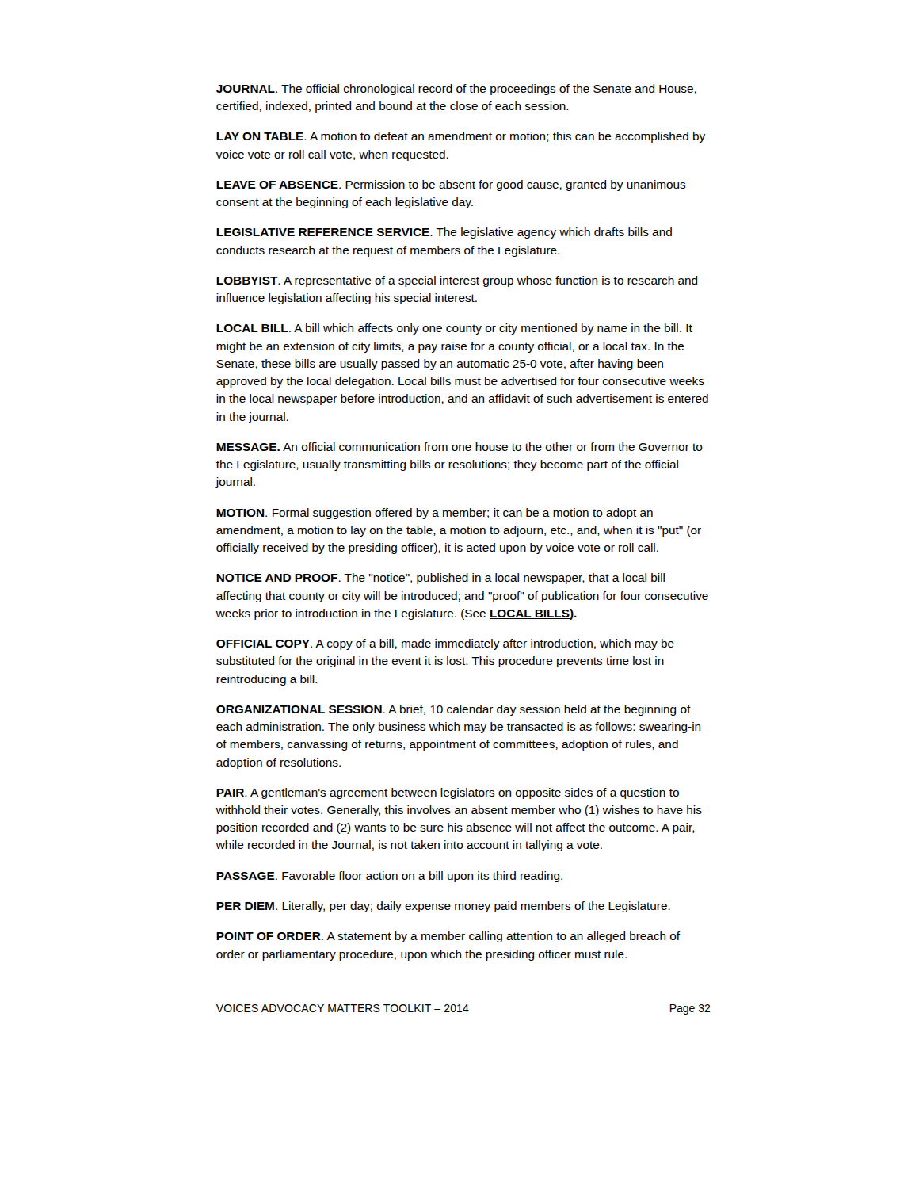JOURNAL. The official chronological record of the proceedings of the Senate and House, certified, indexed, printed and bound at the close of each session.
LAY ON TABLE. A motion to defeat an amendment or motion; this can be accomplished by voice vote or roll call vote, when requested.
LEAVE OF ABSENCE. Permission to be absent for good cause, granted by unanimous consent at the beginning of each legislative day.
LEGISLATIVE REFERENCE SERVICE. The legislative agency which drafts bills and conducts research at the request of members of the Legislature.
LOBBYIST. A representative of a special interest group whose function is to research and influence legislation affecting his special interest.
LOCAL BILL. A bill which affects only one county or city mentioned by name in the bill. It might be an extension of city limits, a pay raise for a county official, or a local tax. In the Senate, these bills are usually passed by an automatic 25-0 vote, after having been approved by the local delegation. Local bills must be advertised for four consecutive weeks in the local newspaper before introduction, and an affidavit of such advertisement is entered in the journal.
MESSAGE. An official communication from one house to the other or from the Governor to the Legislature, usually transmitting bills or resolutions; they become part of the official journal.
MOTION. Formal suggestion offered by a member; it can be a motion to adopt an amendment, a motion to lay on the table, a motion to adjourn, etc., and, when it is "put" (or officially received by the presiding officer), it is acted upon by voice vote or roll call.
NOTICE AND PROOF. The "notice", published in a local newspaper, that a local bill affecting that county or city will be introduced; and "proof" of publication for four consecutive weeks prior to introduction in the Legislature. (See LOCAL BILLS).
OFFICIAL COPY. A copy of a bill, made immediately after introduction, which may be substituted for the original in the event it is lost. This procedure prevents time lost in reintroducing a bill.
ORGANIZATIONAL SESSION. A brief, 10 calendar day session held at the beginning of each administration. The only business which may be transacted is as follows: swearing-in of members, canvassing of returns, appointment of committees, adoption of rules, and adoption of resolutions.
PAIR. A gentleman's agreement between legislators on opposite sides of a question to withhold their votes. Generally, this involves an absent member who (1) wishes to have his position recorded and (2) wants to be sure his absence will not affect the outcome. A pair, while recorded in the Journal, is not taken into account in tallying a vote.
PASSAGE. Favorable floor action on a bill upon its third reading.
PER DIEM. Literally, per day; daily expense money paid members of the Legislature.
POINT OF ORDER. A statement by a member calling attention to an alleged breach of order or parliamentary procedure, upon which the presiding officer must rule.
VOICES ADVOCACY MATTERS TOOLKIT – 2014 Page 32